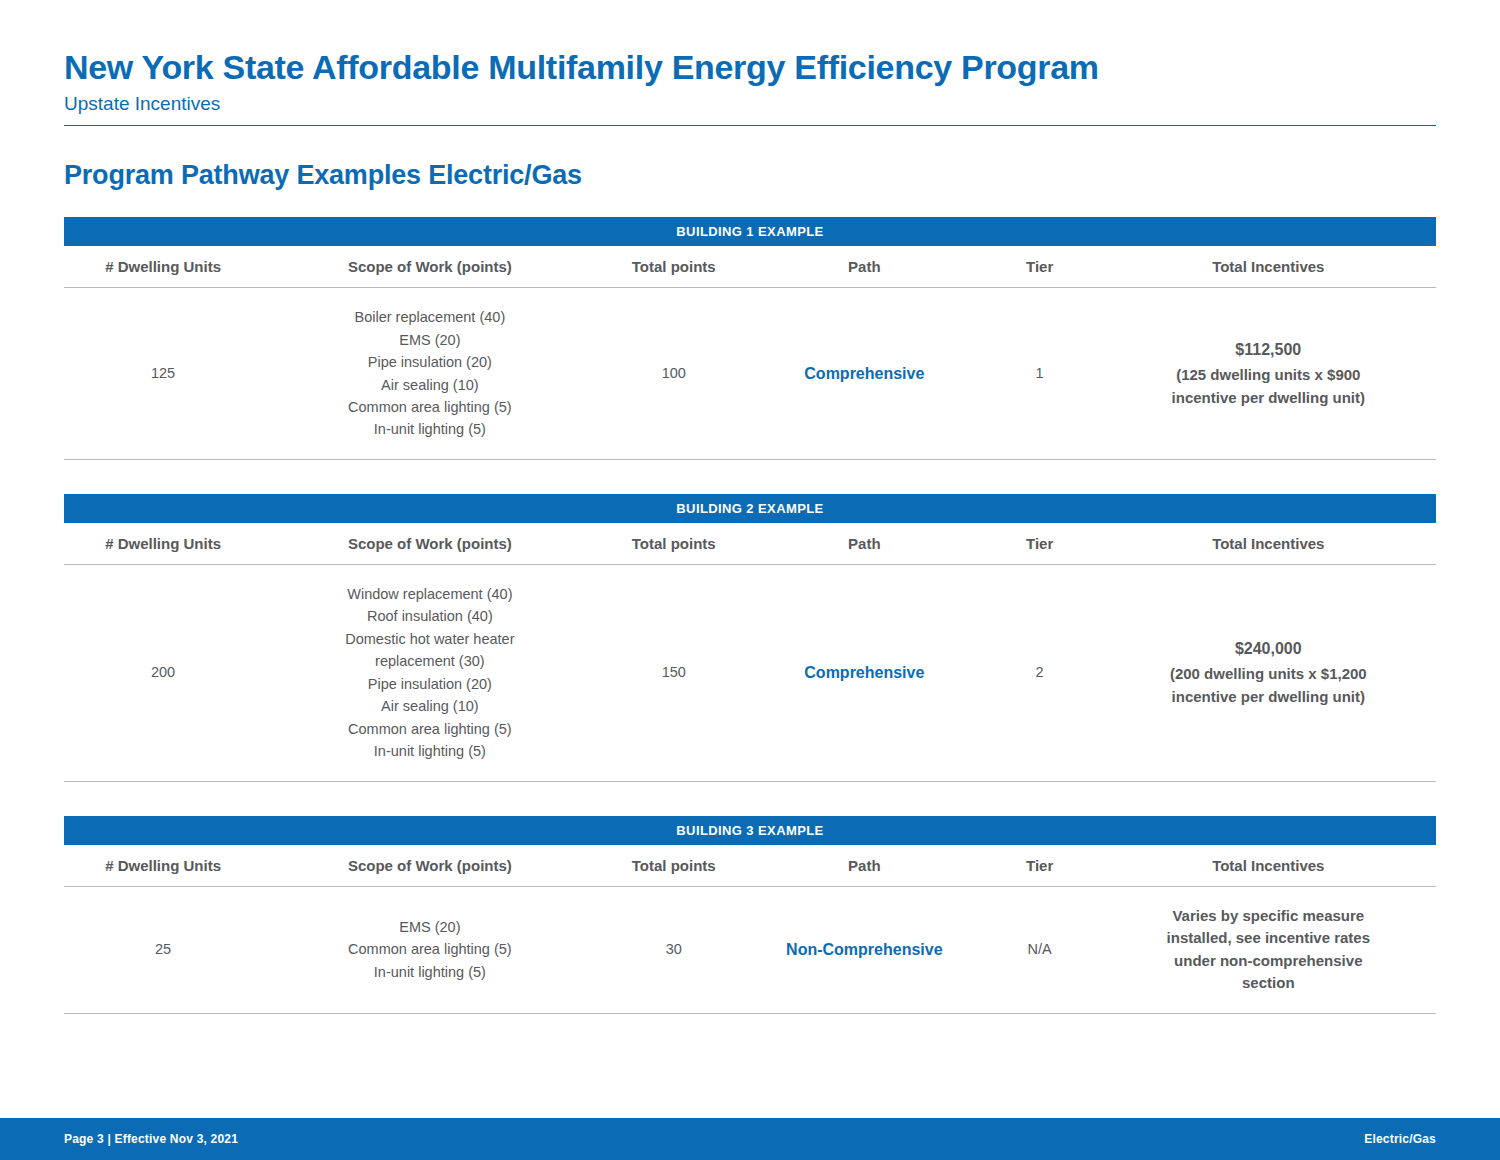New York State Affordable Multifamily Energy Efficiency Program
Upstate Incentives
Program Pathway Examples Electric/Gas
BUILDING 1 EXAMPLE
| # Dwelling Units | Scope of Work (points) | Total points | Path | Tier | Total Incentives |
| --- | --- | --- | --- | --- | --- |
| 125 | Boiler replacement (40) EMS (20) Pipe insulation (20) Air sealing (10) Common area lighting (5) In-unit lighting (5) | 100 | Comprehensive | 1 | $112,500 (125 dwelling units x $900 incentive per dwelling unit) |
BUILDING 2 EXAMPLE
| # Dwelling Units | Scope of Work (points) | Total points | Path | Tier | Total Incentives |
| --- | --- | --- | --- | --- | --- |
| 200 | Window replacement (40) Roof insulation (40) Domestic hot water heater replacement (30) Pipe insulation (20) Air sealing (10) Common area lighting (5) In-unit lighting (5) | 150 | Comprehensive | 2 | $240,000 (200 dwelling units x $1,200 incentive per dwelling unit) |
BUILDING 3 EXAMPLE
| # Dwelling Units | Scope of Work (points) | Total points | Path | Tier | Total Incentives |
| --- | --- | --- | --- | --- | --- |
| 25 | EMS (20) Common area lighting (5) In-unit lighting (5) | 30 | Non-Comprehensive | N/A | Varies by specific measure installed, see incentive rates under non-comprehensive section |
Page 3 | Effective Nov 3, 2021
Electric/Gas